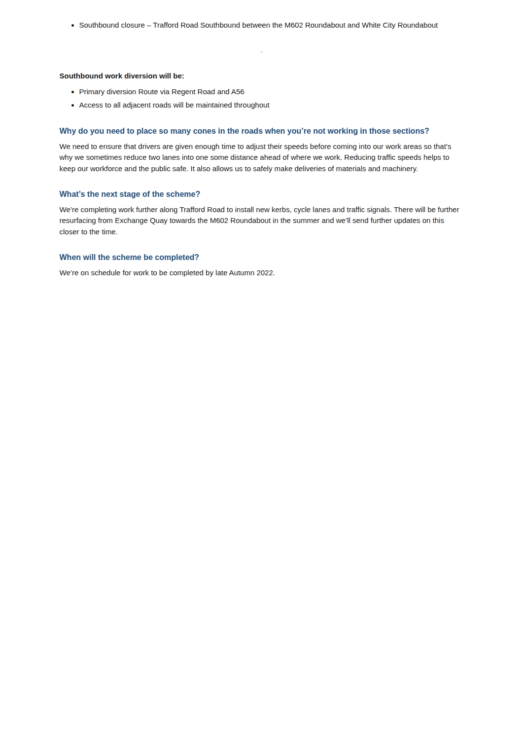Southbound closure – Trafford Road Southbound between the M602 Roundabout and White City Roundabout
Southbound work diversion will be:
Primary diversion Route via Regent Road and A56
Access to all adjacent roads will be maintained throughout
Why do you need to place so many cones in the roads when you’re not working in those sections?
We need to ensure that drivers are given enough time to adjust their speeds before coming into our work areas so that’s why we sometimes reduce two lanes into one some distance ahead of where we work. Reducing traffic speeds helps to keep our workforce and the public safe. It also allows us to safely make deliveries of materials and machinery.
What’s the next stage of the scheme?
We’re completing work further along Trafford Road to install new kerbs, cycle lanes and traffic signals. There will be further resurfacing from Exchange Quay towards the M602 Roundabout in the summer and we’ll send further updates on this closer to the time.
When will the scheme be completed?
We’re on schedule for work to be completed by late Autumn 2022.